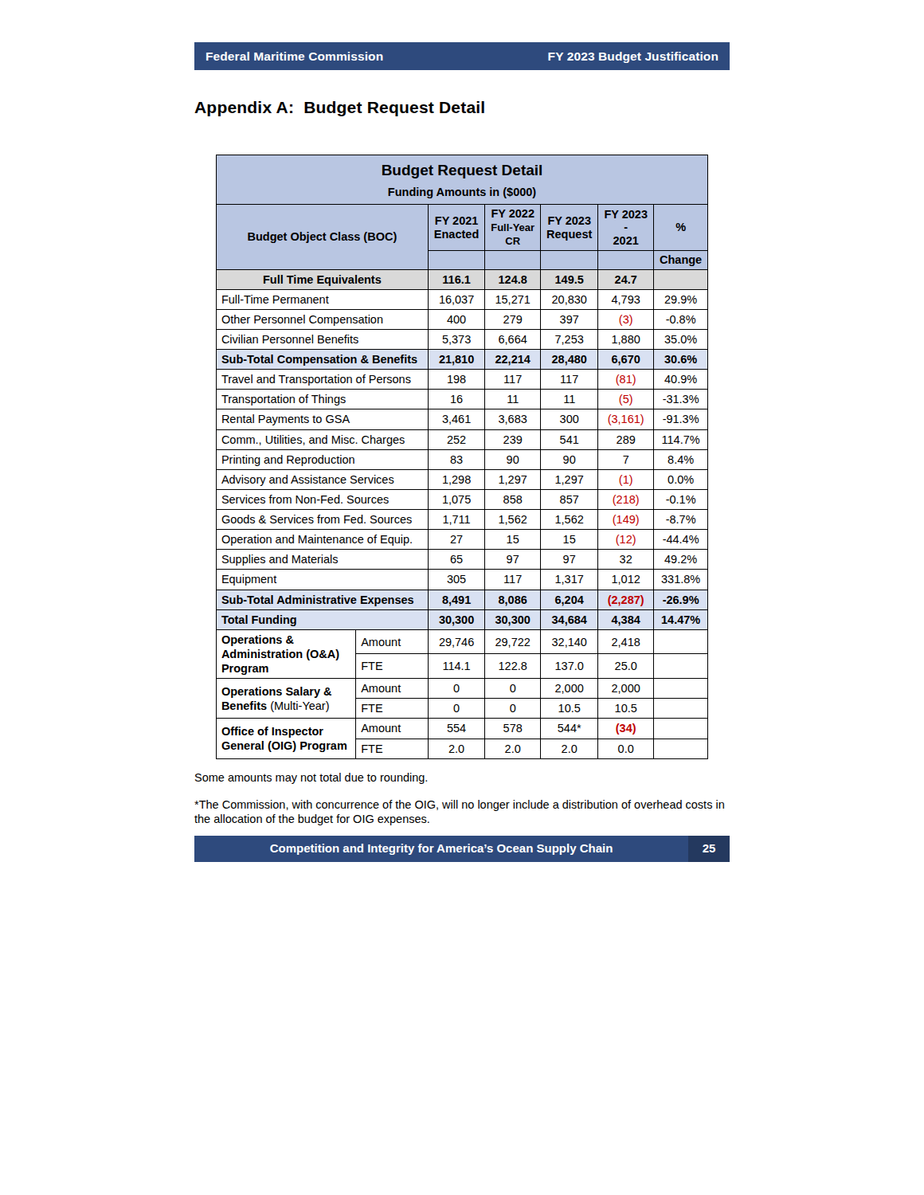Federal Maritime Commission
FY 2023 Budget Justification
Appendix A: Budget Request Detail
| Budget Request Detail |
| --- |
| Funding Amounts in ($000) |
| Budget Object Class (BOC) | FY 2021 Enacted | FY 2022 Full-Year CR | FY 2023 Request | FY 2023 - 2021 | % |
| | | | | Change |
| Full Time Equivalents | 116.1 | 124.8 | 149.5 | 24.7 | |
| Full-Time Permanent | 16,037 | 15,271 | 20,830 | 4,793 | 29.9% |
| Other Personnel Compensation | 400 | 279 | 397 | (3) | -0.8% |
| Civilian Personnel Benefits | 5,373 | 6,664 | 7,253 | 1,880 | 35.0% |
| Sub-Total Compensation & Benefits | 21,810 | 22,214 | 28,480 | 6,670 | 30.6% |
| Travel and Transportation of Persons | 198 | 117 | 117 | (81) | 40.9% |
| Transportation of Things | 16 | 11 | 11 | (5) | -31.3% |
| Rental Payments to GSA | 3,461 | 3,683 | 300 | (3,161) | -91.3% |
| Comm., Utilities, and Misc. Charges | 252 | 239 | 541 | 289 | 114.7% |
| Printing and Reproduction | 83 | 90 | 90 | 7 | 8.4% |
| Advisory and Assistance Services | 1,298 | 1,297 | 1,297 | (1) | 0.0% |
| Services from Non-Fed. Sources | 1,075 | 858 | 857 | (218) | -0.1% |
| Goods & Services from Fed. Sources | 1,711 | 1,562 | 1,562 | (149) | -8.7% |
| Operation and Maintenance of Equip. | 27 | 15 | 15 | (12) | -44.4% |
| Supplies and Materials | 65 | 97 | 97 | 32 | 49.2% |
| Equipment | 305 | 117 | 1,317 | 1,012 | 331.8% |
| Sub-Total Administrative Expenses | 8,491 | 8,086 | 6,204 | (2,287) | -26.9% |
| Total Funding | 30,300 | 30,300 | 34,684 | 4,384 | 14.47% |
| Operations & Administration (O&A) Program | Amount | 29,746 | 29,722 | 32,140 | 2,418 | |
| FTE | 114.1 | 122.8 | 137.0 | 25.0 | |
| Operations Salary & Benefits (Multi-Year) | Amount | 0 | 0 | 2,000 | 2,000 | |
| FTE | 0 | 0 | 10.5 | 10.5 | |
| Office of Inspector General (OIG) Program | Amount | 554 | 578 | 544* | (34) | |
| FTE | 2.0 | 2.0 | 2.0 | 0.0 | |
Some amounts may not total due to rounding.
*The Commission, with concurrence of the OIG, will no longer include a distribution of overhead costs in the allocation of the budget for OIG expenses.
Competition and Integrity for America’s Ocean Supply Chain
25